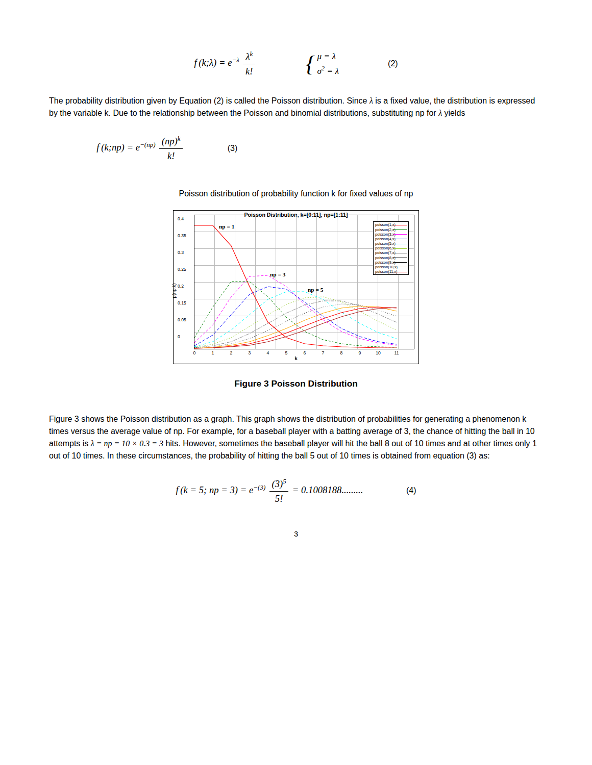f (k;λ) = e−λ λk k! {
μ = λ
σ2 = λ
(2)
The probability distribution given by Equation (2) is called the Poisson distribution. Since λ is a fixed value, the distribution is expressed by the variable k. Due to the relationship between the Poisson and binomial distributions, substituting np for λ yields
f (k;np) = e−(np) (np)k k! (3)
Poisson distribution of probability function k for fixed values of np
Poisson Distribution, k=[0:11], np=[1:11]
p(np,k)
k
0.4
0.35
0.3
0.25
0.2
0.15
0.05
0
0
1
2
3
4
5
6
7
8
9
10
11
np = 1
np = 3
np = 5
poisson(1,x)
poisson(2,x)
poisson(3,x)
poisson(4,x)
poisson(5,x)
poisson(6,x)
poisson(7,x)
poisson(8,x)
poisson(9,x)
poisson(10,x)
poisson(11,x)
Figure 3 Poisson Distribution
Figure 3 shows the Poisson distribution as a graph. This graph shows the distribution of probabilities for generating a phenomenon k times versus the average value of np. For example, for a baseball player with a batting average of 3, the chance of hitting the ball in 10 attempts is λ = np = 10 × 0.3 = 3 hits. However, sometimes the baseball player will hit the ball 8 out of 10 times and at other times only 1 out of 10 times. In these circumstances, the probability of hitting the ball 5 out of 10 times is obtained from equation (3) as:
f (k = 5; np = 3) = e−(3) (3)55! = 0.1008188......... (4)
3